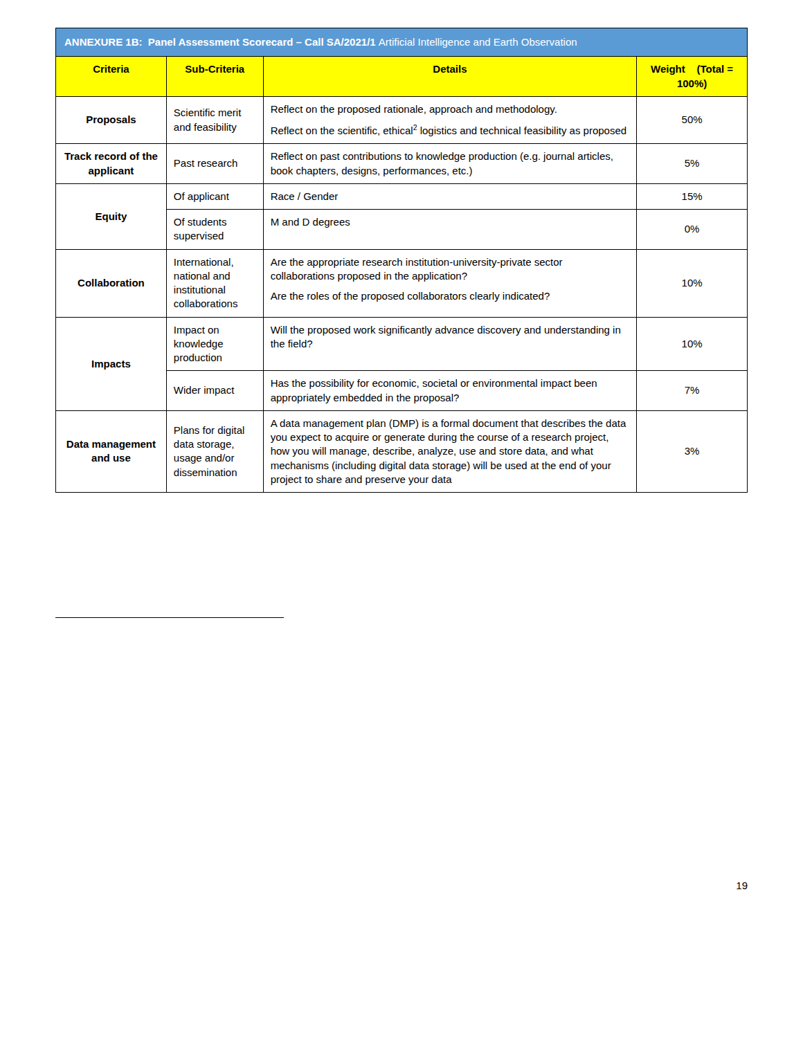ANNEXURE 1B: Panel Assessment Scorecard – Call SA/2021/1 Artificial Intelligence and Earth Observation
| Criteria | Sub-Criteria | Details | Weight (Total = 100%) |
| --- | --- | --- | --- |
| Proposals | Scientific merit and feasibility | Reflect on the proposed rationale, approach and methodology. Reflect on the scientific, ethical 2 logistics and technical feasibility as proposed | 50% |
| Track record of the applicant | Past research | Reflect on past contributions to knowledge production (e.g. journal articles, book chapters, designs, performances, etc.) | 5% |
| Equity | Of applicant | Race / Gender | 15% |
| Of students supervised | M and D degrees | 0% |
| Collaboration | International, national and institutional collaborations | Are the appropriate research institution-university-private sector collaborations proposed in the application? Are the roles of the proposed collaborators clearly indicated? | 10% |
| Impacts | Impact on knowledge production | Will the proposed work significantly advance discovery and understanding in the field? | 10% |
| Wider impact | Has the possibility for economic, societal or environmental impact been appropriately embedded in the proposal? | 7% |
| Data management and use | Plans for digital data storage, usage and/or dissemination | A data management plan (DMP) is a formal document that describes the data you expect to acquire or generate during the course of a research project, how you will manage, describe, analyze, use and store data, and what mechanisms (including digital data storage) will be used at the end of your project to share and preserve your data | 3% |
19